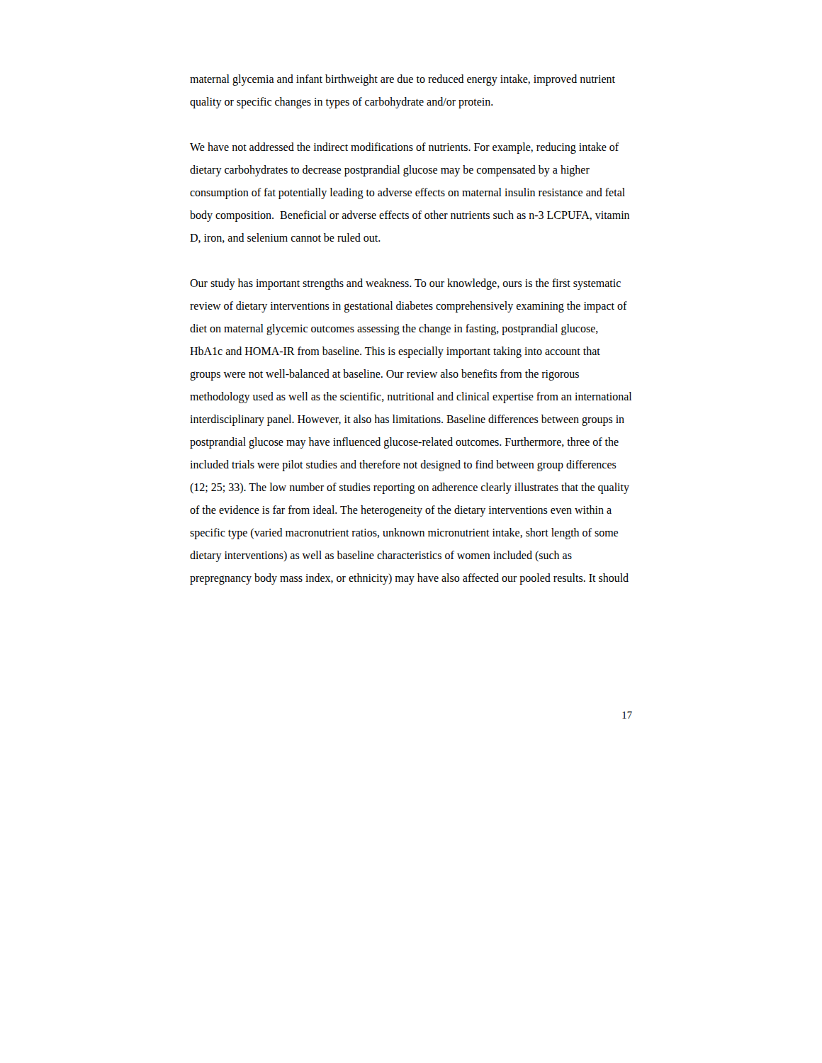maternal glycemia and infant birthweight are due to reduced energy intake, improved nutrient quality or specific changes in types of carbohydrate and/or protein.
We have not addressed the indirect modifications of nutrients. For example, reducing intake of dietary carbohydrates to decrease postprandial glucose may be compensated by a higher consumption of fat potentially leading to adverse effects on maternal insulin resistance and fetal body composition. Beneficial or adverse effects of other nutrients such as n-3 LCPUFA, vitamin D, iron, and selenium cannot be ruled out.
Our study has important strengths and weakness. To our knowledge, ours is the first systematic review of dietary interventions in gestational diabetes comprehensively examining the impact of diet on maternal glycemic outcomes assessing the change in fasting, postprandial glucose, HbA1c and HOMA-IR from baseline. This is especially important taking into account that groups were not well-balanced at baseline. Our review also benefits from the rigorous methodology used as well as the scientific, nutritional and clinical expertise from an international interdisciplinary panel. However, it also has limitations. Baseline differences between groups in postprandial glucose may have influenced glucose-related outcomes. Furthermore, three of the included trials were pilot studies and therefore not designed to find between group differences (12; 25; 33). The low number of studies reporting on adherence clearly illustrates that the quality of the evidence is far from ideal. The heterogeneity of the dietary interventions even within a specific type (varied macronutrient ratios, unknown micronutrient intake, short length of some dietary interventions) as well as baseline characteristics of women included (such as prepregnancy body mass index, or ethnicity) may have also affected our pooled results. It should
17